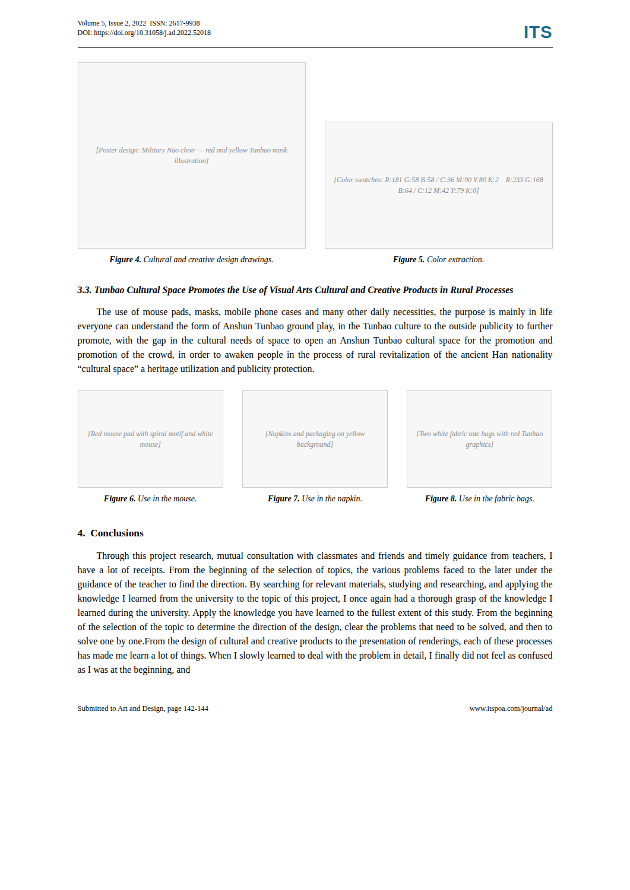Volume 5, Issue 2, 2022 ISSN: 2617-9938
DOI: https://doi.org/10.31058/j.ad.2022.52018
ITS
[Poster design: Military Nuo choir — red and yellow Tunbao mask illustration]
Figure 4. Cultural and creative design drawings.
[Color swatches: R:181 G:58 B:58 / C:36 M:90 Y:80 K:2 R:233 G:168 B:64 / C:12 M:42 Y:79 K:0]
Figure 5. Color extraction.
3.3. Tunbao Cultural Space Promotes the Use of Visual Arts Cultural and Creative Products in Rural Processes
The use of mouse pads, masks, mobile phone cases and many other daily necessities, the purpose is mainly in life everyone can understand the form of Anshun Tunbao ground play, in the Tunbao culture to the outside publicity to further promote, with the gap in the cultural needs of space to open an Anshun Tunbao cultural space for the promotion and promotion of the crowd, in order to awaken people in the process of rural revitalization of the ancient Han nationality “cultural space” a heritage utilization and publicity protection.
[Red mouse pad with spiral motif and white mouse]
Figure 6. Use in the mouse.
[Napkins and packaging on yellow background]
Figure 7. Use in the napkin.
[Two white fabric tote bags with red Tunbao graphics]
Figure 8. Use in the fabric bags.
4. Conclusions
Through this project research, mutual consultation with classmates and friends and timely guidance from teachers, I have a lot of receipts. From the beginning of the selection of topics, the various problems faced to the later under the guidance of the teacher to find the direction. By searching for relevant materials, studying and researching, and applying the knowledge I learned from the university to the topic of this project, I once again had a thorough grasp of the knowledge I learned during the university. Apply the knowledge you have learned to the fullest extent of this study. From the beginning of the selection of the topic to determine the direction of the design, clear the problems that need to be solved, and then to solve one by one.From the design of cultural and creative products to the presentation of renderings, each of these processes has made me learn a lot of things. When I slowly learned to deal with the problem in detail, I finally did not feel as confused as I was at the beginning, and
Submitted to Art and Design, page 142-144 www.itspoa.com/journal/ad